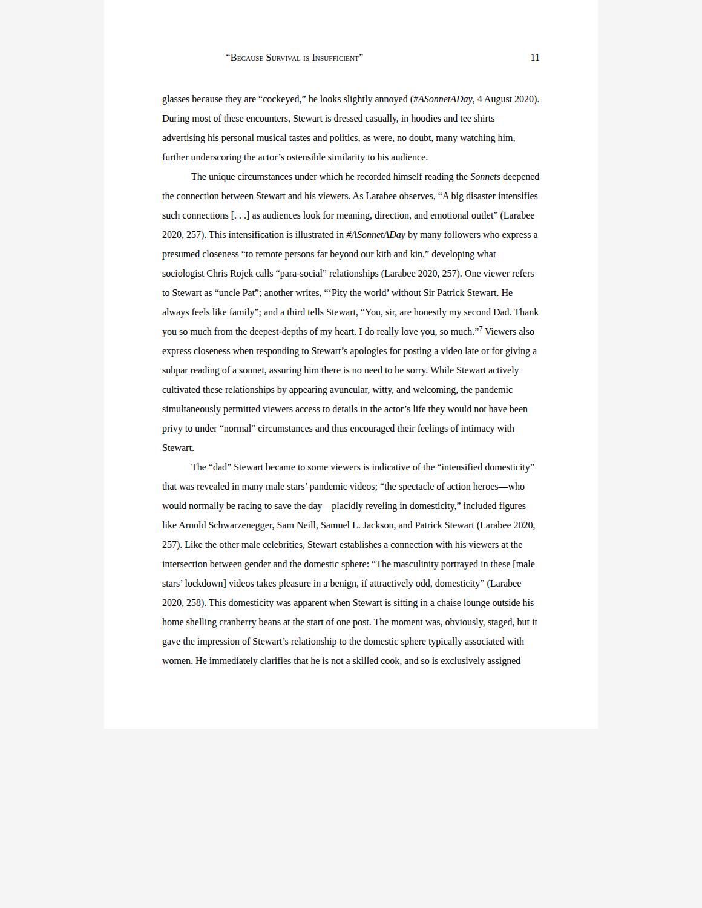“Because Survival is Insufficient” 11
glasses because they are “cockeyed,” he looks slightly annoyed (#ASonnetADay, 4 August 2020). During most of these encounters, Stewart is dressed casually, in hoodies and tee shirts advertising his personal musical tastes and politics, as were, no doubt, many watching him, further underscoring the actor’s ostensible similarity to his audience.
The unique circumstances under which he recorded himself reading the Sonnets deepened the connection between Stewart and his viewers. As Larabee observes, “A big disaster intensifies such connections [. . .] as audiences look for meaning, direction, and emotional outlet” (Larabee 2020, 257). This intensification is illustrated in #ASonnetADay by many followers who express a presumed closeness “to remote persons far beyond our kith and kin,” developing what sociologist Chris Rojek calls “para-social” relationships (Larabee 2020, 257). One viewer refers to Stewart as “uncle Pat”; another writes, “‘Pity the world’ without Sir Patrick Stewart. He always feels like family”; and a third tells Stewart, “You, sir, are honestly my second Dad. Thank you so much from the deepest-depths of my heart. I do really love you, so much.”7 Viewers also express closeness when responding to Stewart’s apologies for posting a video late or for giving a subpar reading of a sonnet, assuring him there is no need to be sorry. While Stewart actively cultivated these relationships by appearing avuncular, witty, and welcoming, the pandemic simultaneously permitted viewers access to details in the actor’s life they would not have been privy to under “normal” circumstances and thus encouraged their feelings of intimacy with Stewart.
The “dad” Stewart became to some viewers is indicative of the “intensified domesticity” that was revealed in many male stars’ pandemic videos; “the spectacle of action heroes—who would normally be racing to save the day—placidly reveling in domesticity,” included figures like Arnold Schwarzenegger, Sam Neill, Samuel L. Jackson, and Patrick Stewart (Larabee 2020, 257). Like the other male celebrities, Stewart establishes a connection with his viewers at the intersection between gender and the domestic sphere: “The masculinity portrayed in these [male stars’ lockdown] videos takes pleasure in a benign, if attractively odd, domesticity” (Larabee 2020, 258). This domesticity was apparent when Stewart is sitting in a chaise lounge outside his home shelling cranberry beans at the start of one post. The moment was, obviously, staged, but it gave the impression of Stewart’s relationship to the domestic sphere typically associated with women. He immediately clarifies that he is not a skilled cook, and so is exclusively assigned